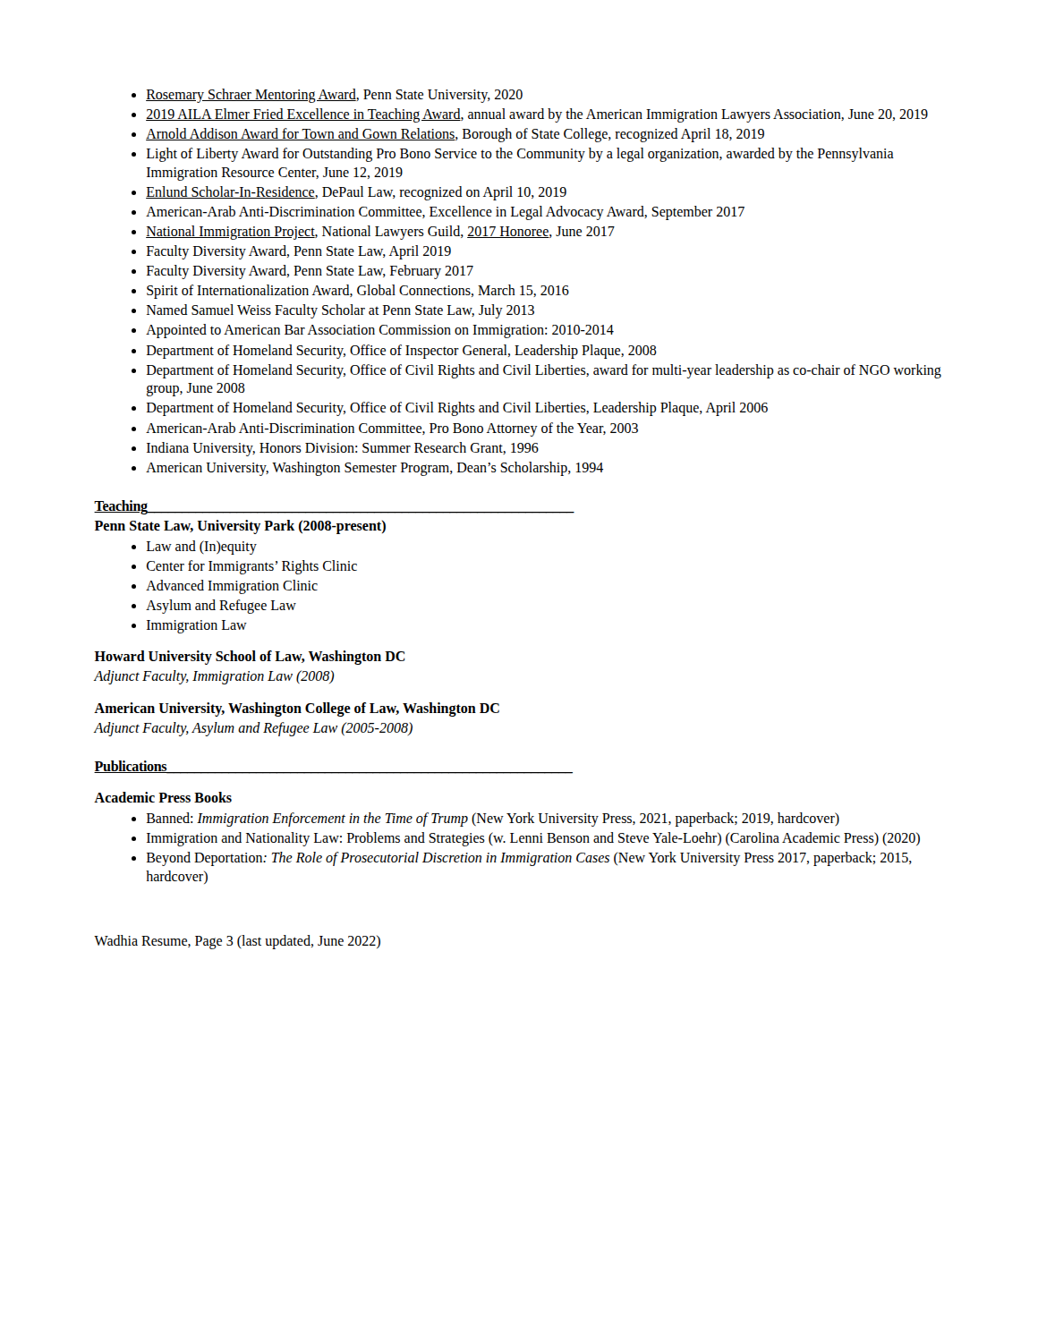Rosemary Schraer Mentoring Award, Penn State University, 2020
2019 AILA Elmer Fried Excellence in Teaching Award, annual award by the American Immigration Lawyers Association, June 20, 2019
Arnold Addison Award for Town and Gown Relations, Borough of State College, recognized April 18, 2019
Light of Liberty Award for Outstanding Pro Bono Service to the Community by a legal organization, awarded by the Pennsylvania Immigration Resource Center, June 12, 2019
Enlund Scholar-In-Residence, DePaul Law, recognized on April 10, 2019
American-Arab Anti-Discrimination Committee, Excellence in Legal Advocacy Award, September 2017
National Immigration Project, National Lawyers Guild, 2017 Honoree, June 2017
Faculty Diversity Award, Penn State Law, April 2019
Faculty Diversity Award, Penn State Law, February 2017
Spirit of Internationalization Award, Global Connections, March 15, 2016
Named Samuel Weiss Faculty Scholar at Penn State Law, July 2013
Appointed to American Bar Association Commission on Immigration: 2010-2014
Department of Homeland Security, Office of Inspector General, Leadership Plaque, 2008
Department of Homeland Security, Office of Civil Rights and Civil Liberties, award for multi-year leadership as co-chair of NGO working group, June 2008
Department of Homeland Security, Office of Civil Rights and Civil Liberties, Leadership Plaque, April 2006
American-Arab Anti-Discrimination Committee, Pro Bono Attorney of the Year, 2003
Indiana University, Honors Division: Summer Research Grant, 1996
American University, Washington Semester Program, Dean’s Scholarship, 1994
Teaching______________________________________________________________
Penn State Law, University Park (2008-present)
Law and (In)equity
Center for Immigrants’ Rights Clinic
Advanced Immigration Clinic
Asylum and Refugee Law
Immigration Law
Howard University School of Law, Washington DC
Adjunct Faculty, Immigration Law (2008)
American University, Washington College of Law, Washington DC
Adjunct Faculty, Asylum and Refugee Law (2005-2008)
Publications___________________________________________________________
Academic Press Books
Banned: Immigration Enforcement in the Time of Trump (New York University Press, 2021, paperback; 2019, hardcover)
Immigration and Nationality Law: Problems and Strategies (w. Lenni Benson and Steve Yale-Loehr) (Carolina Academic Press) (2020)
Beyond Deportation: The Role of Prosecutorial Discretion in Immigration Cases (New York University Press 2017, paperback; 2015, hardcover)
Wadhia Resume, Page 3 (last updated, June 2022)